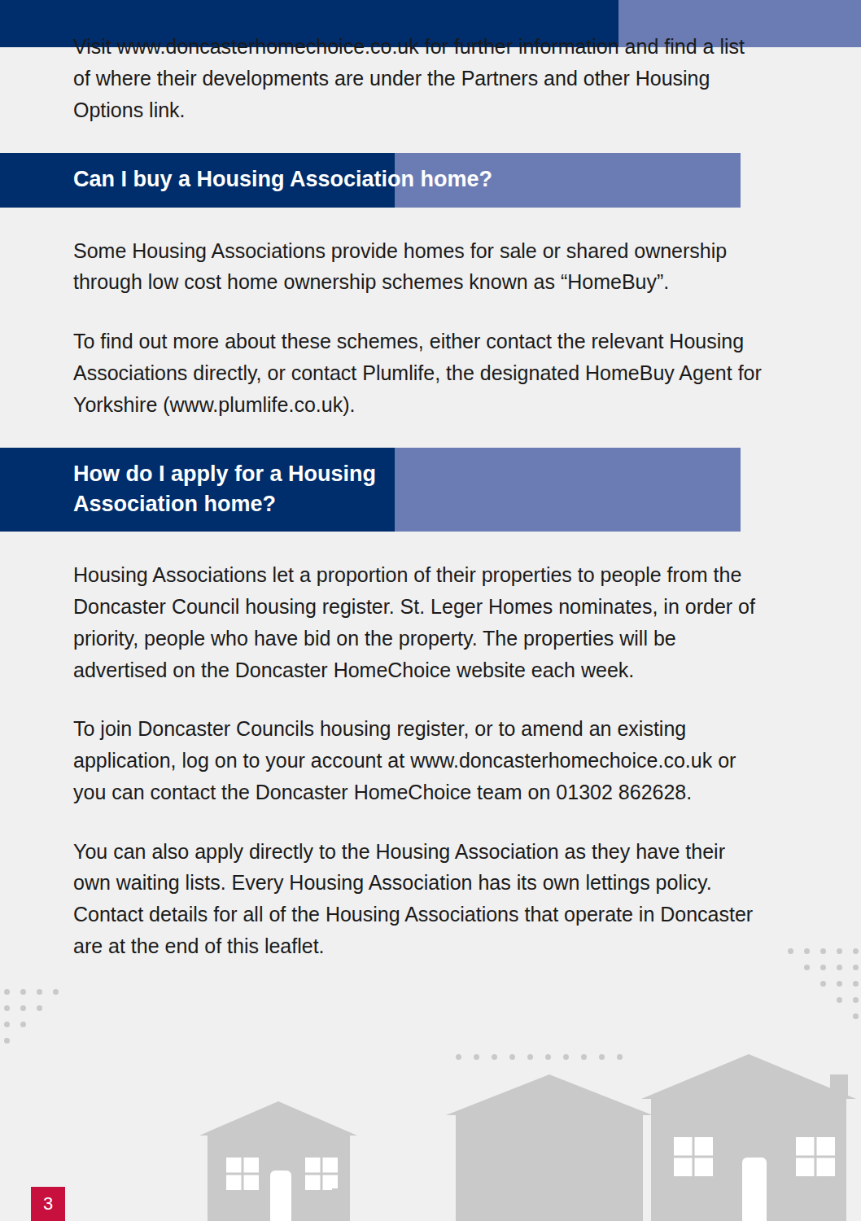Visit www.doncasterhomechoice.co.uk for further information and find a list of where their developments are under the Partners and other Housing Options link.
Can I buy a Housing Association home?
Some Housing Associations provide homes for sale or shared ownership through low cost home ownership schemes known as “HomeBuy”.
To find out more about these schemes, either contact the relevant Housing Associations directly, or contact Plumlife, the designated HomeBuy Agent for Yorkshire (www.plumlife.co.uk).
How do I apply for a Housing
Association home?
Housing Associations let a proportion of their properties to people from the Doncaster Council housing register. St. Leger Homes nominates, in order of priority, people who have bid on the property. The properties will be advertised on the Doncaster HomeChoice website each week.
To join Doncaster Councils housing register, or to amend an existing application, log on to your account at www.doncasterhomechoice.co.uk or you can contact the Doncaster HomeChoice team on 01302 862628.
You can also apply directly to the Housing Association as they have their own waiting lists. Every Housing Association has its own lettings policy. Contact details for all of the Housing Associations that operate in Doncaster are at the end of this leaflet.
3